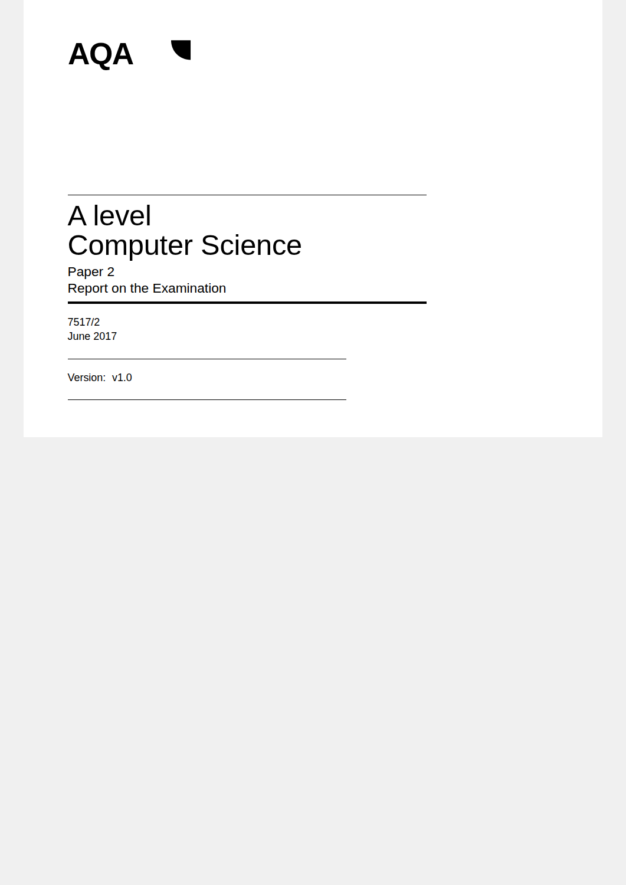AQA
A levelComputer Science
Paper 2 Report on the Examination
7517/2 June 2017
Version: v1.0